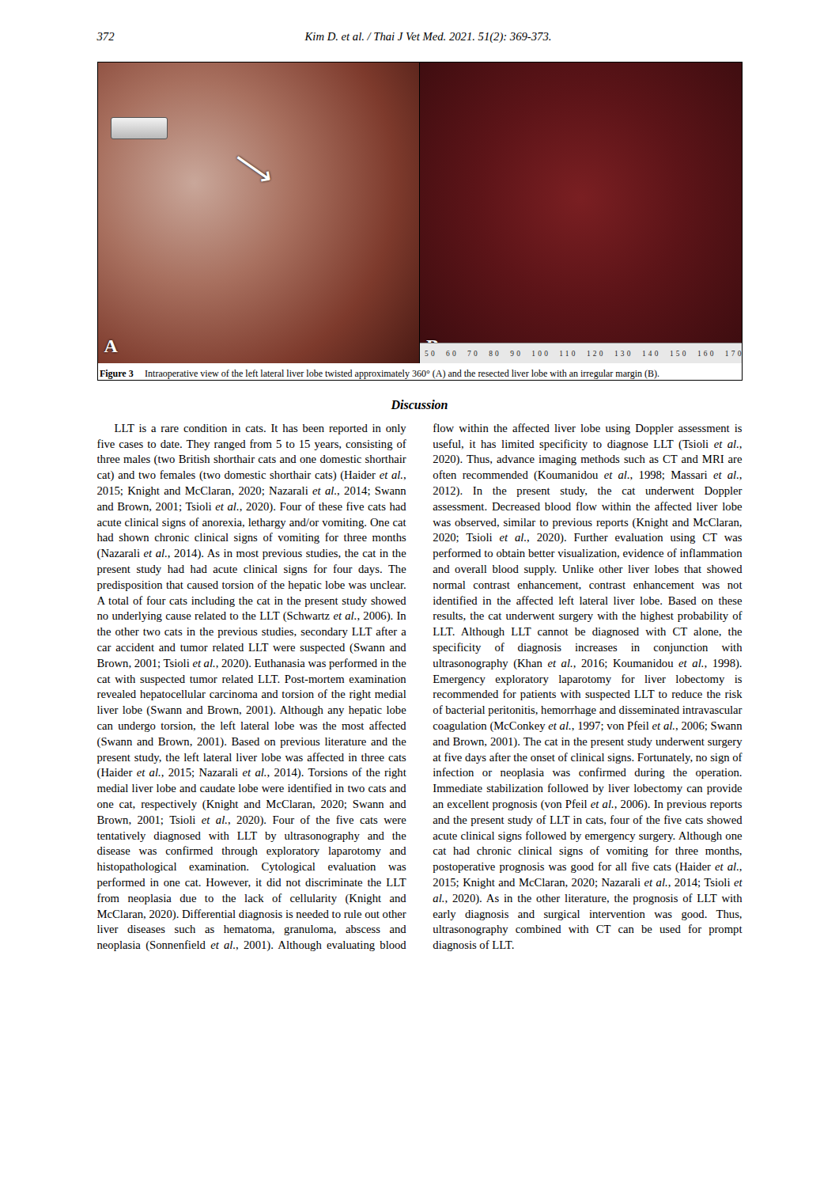372 Kim D. et al. / Thai J Vet Med. 2021. 51(2): 369-373.
⟶
A
B
50 60 70 80 90 100 110 120 130 140 150 160 170 180 190 200
Figure 3 Intraoperative view of the left lateral liver lobe twisted approximately 360° (A) and the resected liver lobe with an irregular margin (B).
Discussion
LLT is a rare condition in cats. It has been reported in only five cases to date. They ranged from 5 to 15 years, consisting of three males (two British shorthair cats and one domestic shorthair cat) and two females (two domestic shorthair cats) (Haider et al., 2015; Knight and McClaran, 2020; Nazarali et al., 2014; Swann and Brown, 2001; Tsioli et al., 2020). Four of these five cats had acute clinical signs of anorexia, lethargy and/or vomiting. One cat had shown chronic clinical signs of vomiting for three months (Nazarali et al., 2014). As in most previous studies, the cat in the present study had had acute clinical signs for four days. The predisposition that caused torsion of the hepatic lobe was unclear. A total of four cats including the cat in the present study showed no underlying cause related to the LLT (Schwartz et al., 2006). In the other two cats in the previous studies, secondary LLT after a car accident and tumor related LLT were suspected (Swann and Brown, 2001; Tsioli et al., 2020). Euthanasia was performed in the cat with suspected tumor related LLT. Post-mortem examination revealed hepatocellular carcinoma and torsion of the right medial liver lobe (Swann and Brown, 2001). Although any hepatic lobe can undergo torsion, the left lateral lobe was the most affected (Swann and Brown, 2001). Based on previous literature and the present study, the left lateral liver lobe was affected in three cats (Haider et al., 2015; Nazarali et al., 2014). Torsions of the right medial liver lobe and caudate lobe were identified in two cats and one cat, respectively (Knight and McClaran, 2020; Swann and Brown, 2001; Tsioli et al., 2020). Four of the five cats were tentatively diagnosed with LLT by ultrasonography and the disease was confirmed through exploratory laparotomy and histopathological examination. Cytological evaluation was performed in one cat. However, it did not discriminate the LLT from neoplasia due to the lack of cellularity (Knight and McClaran, 2020). Differential diagnosis is needed to rule out other liver diseases such as hematoma, granuloma, abscess and neoplasia (Sonnenfield et al., 2001). Although evaluating blood flow within the affected liver lobe using Doppler assessment is useful, it has limited specificity to diagnose LLT (Tsioli et al., 2020). Thus, advance imaging methods such as CT and MRI are often recommended (Koumanidou et al., 1998; Massari et al., 2012). In the present study, the cat underwent Doppler assessment. Decreased blood flow within the affected liver lobe was observed, similar to previous reports (Knight and McClaran, 2020; Tsioli et al., 2020). Further evaluation using CT was performed to obtain better visualization, evidence of inflammation and overall blood supply. Unlike other liver lobes that showed normal contrast enhancement, contrast enhancement was not identified in the affected left lateral liver lobe. Based on these results, the cat underwent surgery with the highest probability of LLT. Although LLT cannot be diagnosed with CT alone, the specificity of diagnosis increases in conjunction with ultrasonography (Khan et al., 2016; Koumanidou et al., 1998). Emergency exploratory laparotomy for liver lobectomy is recommended for patients with suspected LLT to reduce the risk of bacterial peritonitis, hemorrhage and disseminated intravascular coagulation (McConkey et al., 1997; von Pfeil et al., 2006; Swann and Brown, 2001). The cat in the present study underwent surgery at five days after the onset of clinical signs. Fortunately, no sign of infection or neoplasia was confirmed during the operation. Immediate stabilization followed by liver lobectomy can provide an excellent prognosis (von Pfeil et al., 2006). In previous reports and the present study of LLT in cats, four of the five cats showed acute clinical signs followed by emergency surgery. Although one cat had chronic clinical signs of vomiting for three months, postoperative prognosis was good for all five cats (Haider et al., 2015; Knight and McClaran, 2020; Nazarali et al., 2014; Tsioli et al., 2020). As in the other literature, the prognosis of LLT with early diagnosis and surgical intervention was good. Thus, ultrasonography combined with CT can be used for prompt diagnosis of LLT.